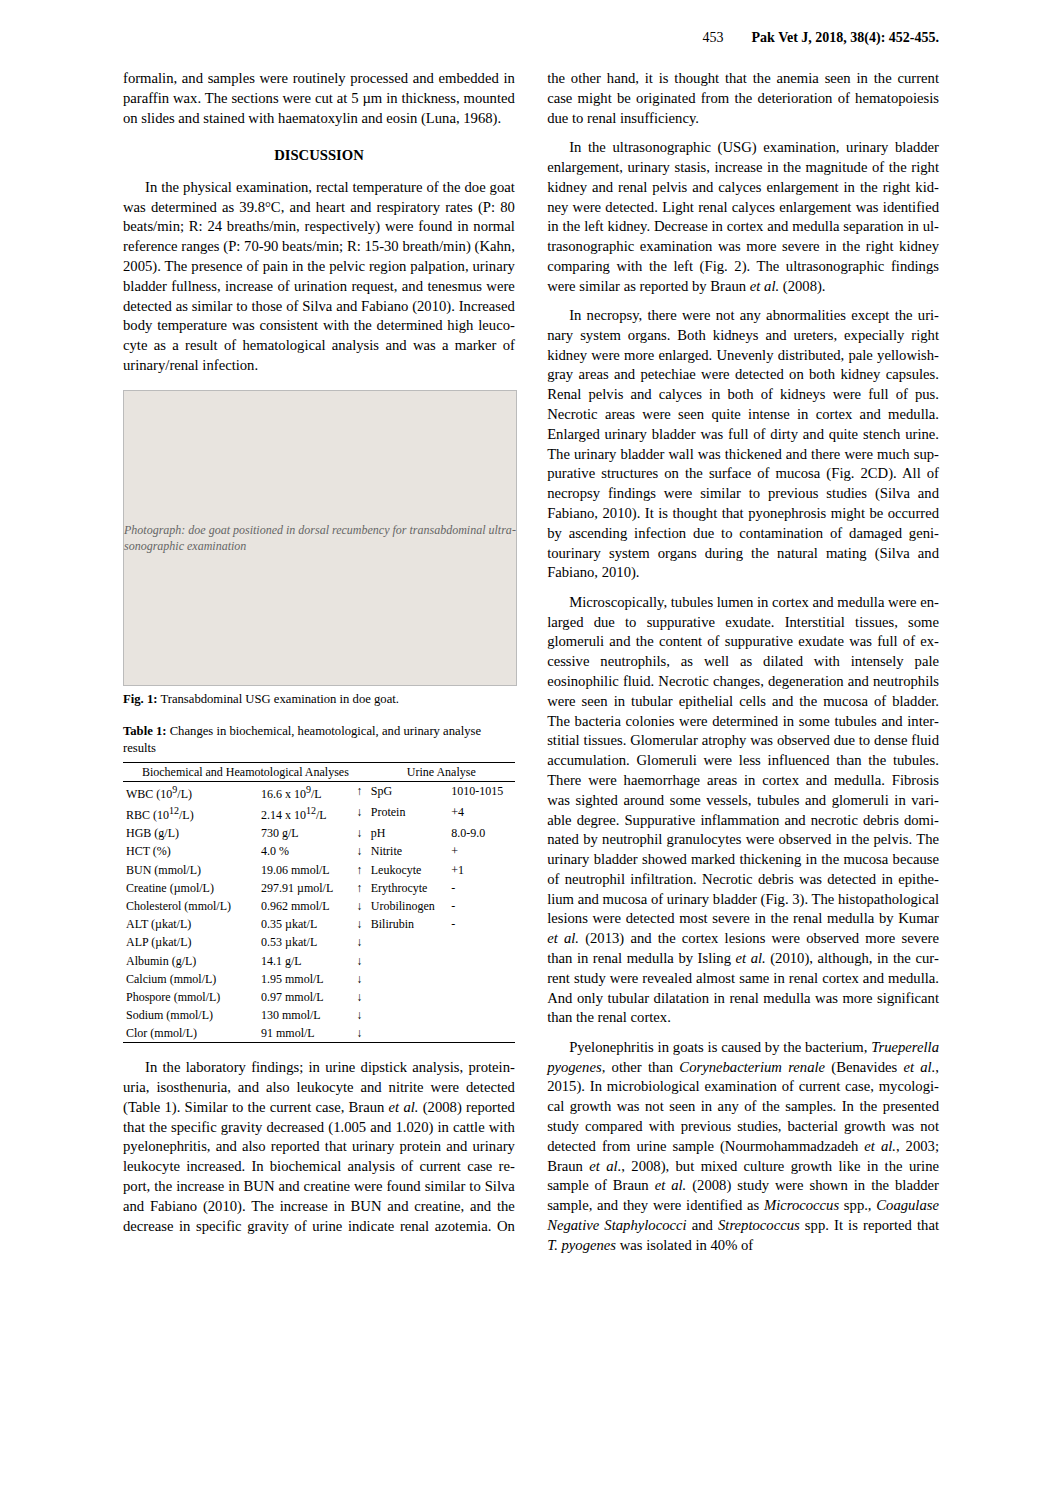453 Pak Vet J, 2018, 38(4): 452-455.
formalin, and samples were routinely processed and embedded in paraffin wax. The sections were cut at 5 µm in thickness, mounted on slides and stained with haematoxylin and eosin (Luna, 1968).
Discussion
In the physical examination, rectal temperature of the doe goat was determined as 39.8°C, and heart and respiratory rates (P: 80 beats/min; R: 24 breaths/min, respectively) were found in normal reference ranges (P: 70-90 beats/min; R: 15-30 breath/min) (Kahn, 2005). The presence of pain in the pelvic region palpation, urinary bladder fullness, increase of urination request, and tenesmus were detected as similar to those of Silva and Fabiano (2010). Increased body temperature was consistent with the determined high leucocyte as a result of hematological analysis and was a marker of urinary/renal infection.
Photograph: doe goat positioned in dorsal recumbency for transabdominal ultrasonographic examination
Fig. 1: Transabdominal USG examination in doe goat.
Table 1: Changes in biochemical, heamotological, and urinary analyse results
| Biochemical and Heamotological Analyses | Urine Analyse |
| --- | --- |
| WBC (10 9 /L) | 16.6 x 10 9 /L | ↑ | SpG | 1010-1015 |
| RBC (10 12 /L) | 2.14 x 10 12 /L | ↓ | Protein | +4 |
| HGB (g/L) | 730 g/L | ↓ | pH | 8.0-9.0 |
| HCT (%) | 4.0 % | ↓ | Nitrite | + |
| BUN (mmol/L) | 19.06 mmol/L | ↑ | Leukocyte | +1 |
| Creatine (µmol/L) | 297.91 µmol/L | ↑ | Erythrocyte | - |
| Cholesterol (mmol/L) | 0.962 mmol/L | ↓ | Urobilinogen | - |
| ALT (µkat/L) | 0.35 µkat/L | ↓ | Bilirubin | - |
| ALP (µkat/L) | 0.53 µkat/L | ↓ | | |
| Albumin (g/L) | 14.1 g/L | ↓ | | |
| Calcium (mmol/L) | 1.95 mmol/L | ↓ | | |
| Phospore (mmol/L) | 0.97 mmol/L | ↓ | | |
| Sodium (mmol/L) | 130 mmol/L | ↓ | | |
| Clor (mmol/L) | 91 mmol/L | ↓ | | |
In the laboratory findings; in urine dipstick analysis, proteinuria, isosthenuria, and also leukocyte and nitrite were detected (Table 1). Similar to the current case, Braun et al. (2008) reported that the specific gravity decreased (1.005 and 1.020) in cattle with pyelonephritis, and also reported that urinary protein and urinary leukocyte increased. In biochemical analysis of current case report, the increase in BUN and creatine were found similar to Silva and Fabiano (2010). The increase in BUN and creatine, and the decrease in specific gravity of urine indicate renal azotemia. On the other hand, it is thought that the anemia seen in the current case might be originated from the deterioration of hematopoiesis due to renal insufficiency.
In the ultrasonographic (USG) examination, urinary bladder enlargement, urinary stasis, increase in the magnitude of the right kidney and renal pelvis and calyces enlargement in the right kidney were detected. Light renal calyces enlargement was identified in the left kidney. Decrease in cortex and medulla separation in ultrasonographic examination was more severe in the right kidney comparing with the left (Fig. 2). The ultrasonographic findings were similar as reported by Braun et al. (2008).
In necropsy, there were not any abnormalities except the urinary system organs. Both kidneys and ureters, expecially right kidney were more enlarged. Unevenly distributed, pale yellowish-gray areas and petechiae were detected on both kidney capsules. Renal pelvis and calyces in both of kidneys were full of pus. Necrotic areas were seen quite intense in cortex and medulla. Enlarged urinary bladder was full of dirty and quite stench urine. The urinary bladder wall was thickened and there were much suppurative structures on the surface of mucosa (Fig. 2CD). All of necropsy findings were similar to previous studies (Silva and Fabiano, 2010). It is thought that pyonephrosis might be occurred by ascending infection due to contamination of damaged genitourinary system organs during the natural mating (Silva and Fabiano, 2010).
Microscopically, tubules lumen in cortex and medulla were enlarged due to suppurative exudate. Interstitial tissues, some glomeruli and the content of suppurative exudate was full of excessive neutrophils, as well as dilated with intensely pale eosinophilic fluid. Necrotic changes, degeneration and neutrophils were seen in tubular epithelial cells and the mucosa of bladder. The bacteria colonies were determined in some tubules and interstitial tissues. Glomerular atrophy was observed due to dense fluid accumulation. Glomeruli were less influenced than the tubules. There were haemorrhage areas in cortex and medulla. Fibrosis was sighted around some vessels, tubules and glomeruli in variable degree. Suppurative inflammation and necrotic debris dominated by neutrophil granulocytes were observed in the pelvis. The urinary bladder showed marked thickening in the mucosa because of neutrophil infiltration. Necrotic debris was detected in epithelium and mucosa of urinary bladder (Fig. 3). The histopathological lesions were detected most severe in the renal medulla by Kumar et al. (2013) and the cortex lesions were observed more severe than in renal medulla by Isling et al. (2010), although, in the current study were revealed almost same in renal cortex and medulla. And only tubular dilatation in renal medulla was more significant than the renal cortex.
Pyelonephritis in goats is caused by the bacterium, Trueperella pyogenes, other than Corynebacterium renale (Benavides et al., 2015). In microbiological examination of current case, mycological growth was not seen in any of the samples. In the presented study compared with previous studies, bacterial growth was not detected from urine sample (Nourmohammadzadeh et al., 2003; Braun et al., 2008), but mixed culture growth like in the urine sample of Braun et al. (2008) study were shown in the bladder sample, and they were identified as Micrococcus spp., Coagulase Negative Staphylococci and Streptococcus spp. It is reported that T. pyogenes was isolated in 40% of